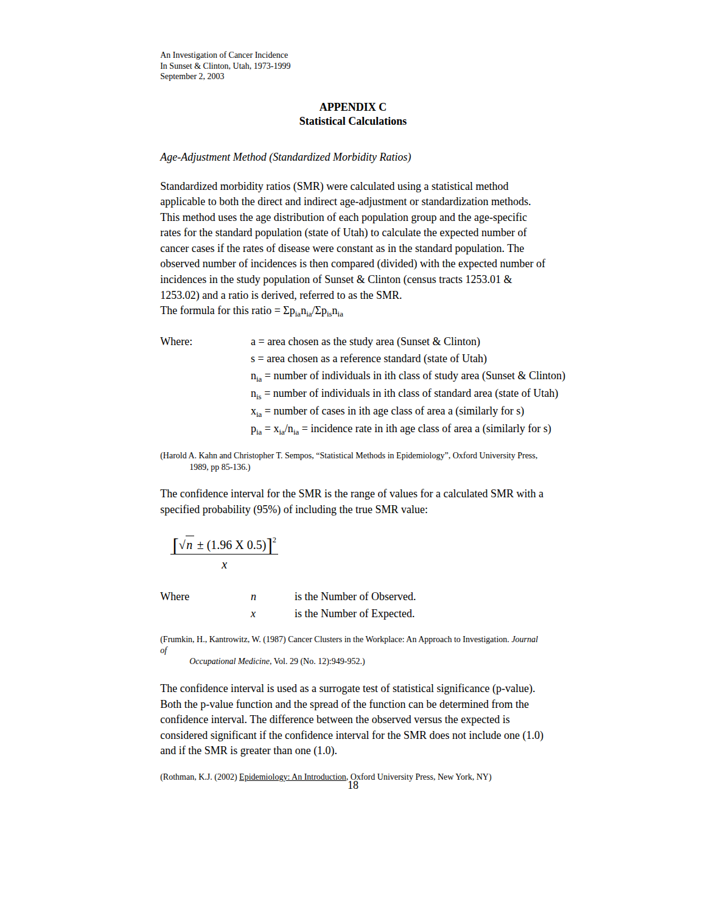An Investigation of Cancer Incidence
In Sunset & Clinton, Utah, 1973-1999
September 2, 2003
APPENDIX C Statistical Calculations
Age-Adjustment Method (Standardized Morbidity Ratios)
Standardized morbidity ratios (SMR) were calculated using a statistical method applicable to both the direct and indirect age-adjustment or standardization methods. This method uses the age distribution of each population group and the age-specific rates for the standard population (state of Utah) to calculate the expected number of cancer cases if the rates of disease were constant as in the standard population. The observed number of incidences is then compared (divided) with the expected number of incidences in the study population of Sunset & Clinton (census tracts 1253.01 & 1253.02) and a ratio is derived, referred to as the SMR.
The formula for this ratio = Σpiania/Σpisnia
Where:
a = area chosen as the study area (Sunset & Clinton)
s = area chosen as a reference standard (state of Utah)
nia = number of individuals in ith class of study area (Sunset & Clinton)
nis = number of individuals in ith class of standard area (state of Utah)
xia = number of cases in ith age class of area a (similarly for s)
pia = xia/nia = incidence rate in ith age class of area a (similarly for s)
(Harold A. Kahn and Christopher T. Sempos, “Statistical Methods in Epidemiology”, Oxford University Press, 1989, pp 85-136.)
The confidence interval for the SMR is the range of values for a calculated SMR with a specified probability (95%) of including the true SMR value:
[√n ± (1.96 X 0.5)] 2 x
Where
n
is the Number of Observed.
x
is the Number of Expected.
(Frumkin, H., Kantrowitz, W. (1987) Cancer Clusters in the Workplace: An Approach to Investigation. Journal of Occupational Medicine, Vol. 29 (No. 12):949-952.)
The confidence interval is used as a surrogate test of statistical significance (p-value). Both the p-value function and the spread of the function can be determined from the confidence interval. The difference between the observed versus the expected is considered significant if the confidence interval for the SMR does not include one (1.0) and if the SMR is greater than one (1.0).
(Rothman, K.J. (2002) Epidemiology: An Introduction, Oxford University Press, New York, NY)
18